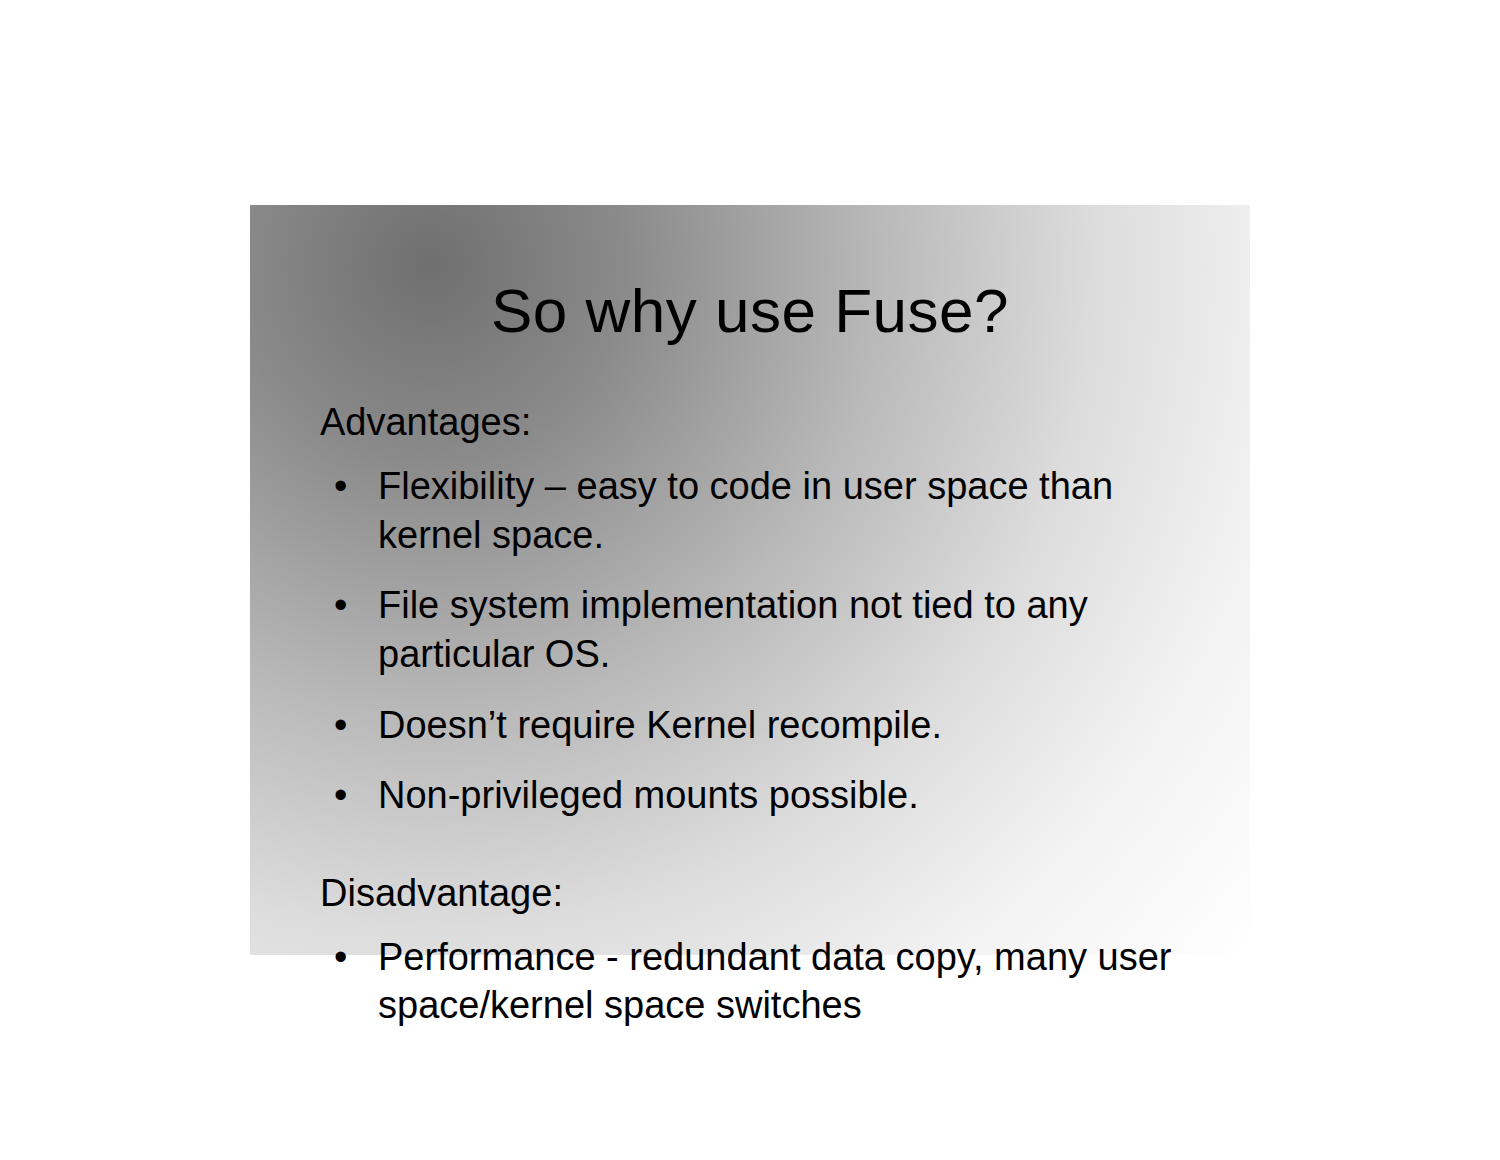So why use Fuse?
Advantages:
Flexibility – easy to code in user space than kernel space.
File system implementation not tied to any particular OS.
Doesn’t require Kernel recompile.
Non-privileged mounts possible.
Disadvantage:
Performance - redundant data copy, many user space/kernel space switches